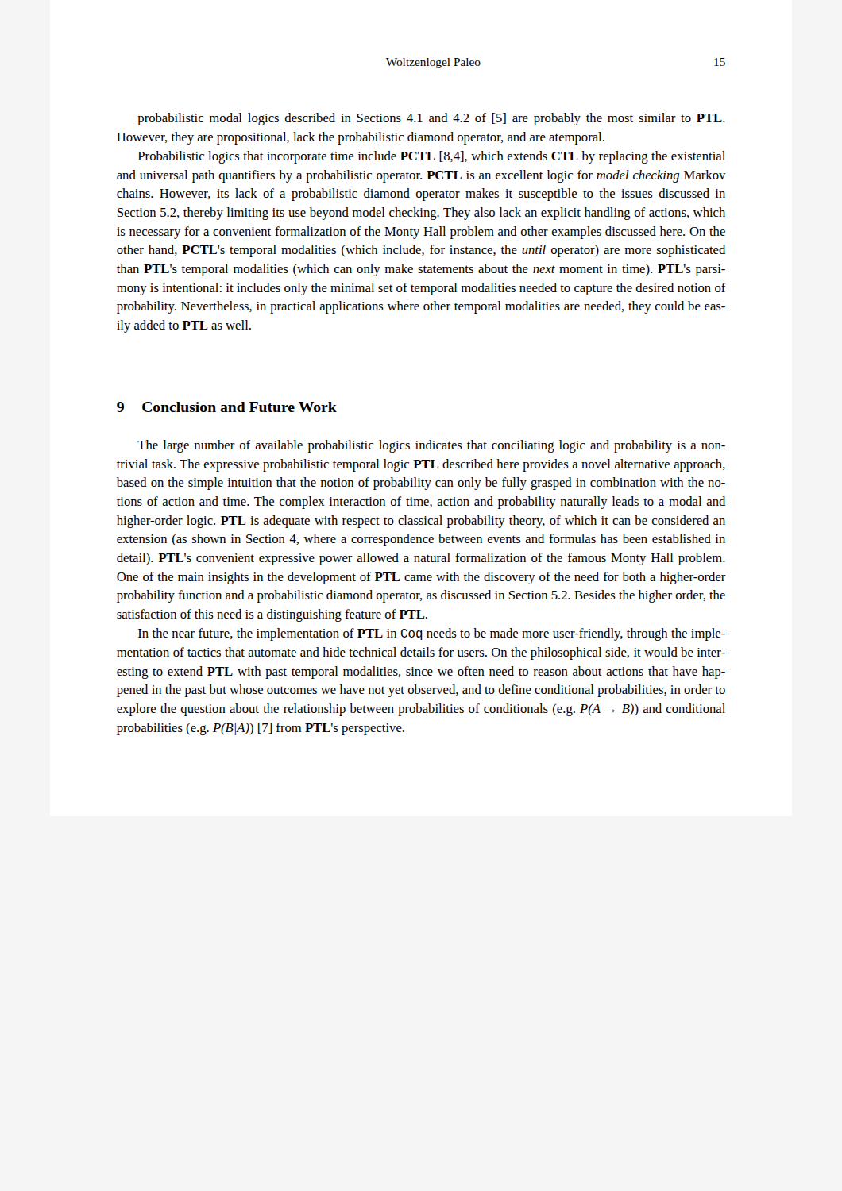Woltzenlogel Paleo 15
probabilistic modal logics described in Sections 4.1 and 4.2 of [5] are probably the most similar to PTL. However, they are propositional, lack the probabilistic diamond operator, and are atemporal.
Probabilistic logics that incorporate time include PCTL [8,4], which extends CTL by replacing the existential and universal path quantifiers by a probabilistic operator. PCTL is an excellent logic for model checking Markov chains. However, its lack of a probabilistic diamond operator makes it susceptible to the issues discussed in Section 5.2, thereby limiting its use beyond model checking. They also lack an explicit handling of actions, which is necessary for a convenient formalization of the Monty Hall problem and other examples discussed here. On the other hand, PCTL's temporal modalities (which include, for instance, the until operator) are more sophisticated than PTL's temporal modalities (which can only make statements about the next moment in time). PTL's parsimony is intentional: it includes only the minimal set of temporal modalities needed to capture the desired notion of probability. Nevertheless, in practical applications where other temporal modalities are needed, they could be easily added to PTL as well.
9 Conclusion and Future Work
The large number of available probabilistic logics indicates that conciliating logic and probability is a non-trivial task. The expressive probabilistic temporal logic PTL described here provides a novel alternative approach, based on the simple intuition that the notion of probability can only be fully grasped in combination with the notions of action and time. The complex interaction of time, action and probability naturally leads to a modal and higher-order logic. PTL is adequate with respect to classical probability theory, of which it can be considered an extension (as shown in Section 4, where a correspondence between events and formulas has been established in detail). PTL's convenient expressive power allowed a natural formalization of the famous Monty Hall problem. One of the main insights in the development of PTL came with the discovery of the need for both a higher-order probability function and a probabilistic diamond operator, as discussed in Section 5.2. Besides the higher order, the satisfaction of this need is a distinguishing feature of PTL.
In the near future, the implementation of PTL in Coq needs to be made more user-friendly, through the implementation of tactics that automate and hide technical details for users. On the philosophical side, it would be interesting to extend PTL with past temporal modalities, since we often need to reason about actions that have happened in the past but whose outcomes we have not yet observed, and to define conditional probabilities, in order to explore the question about the relationship between probabilities of conditionals (e.g. P(A → B)) and conditional probabilities (e.g. P(B|A)) [7] from PTL's perspective.